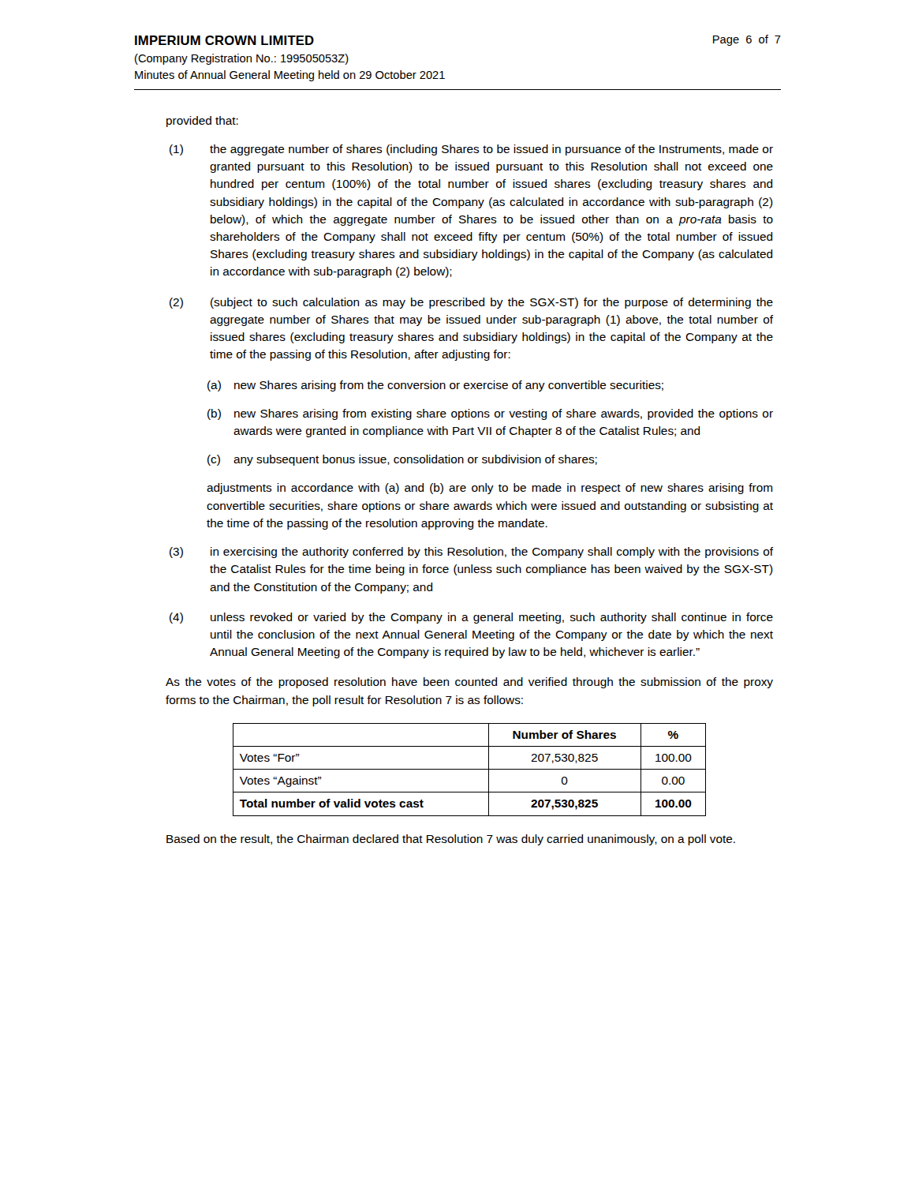Page 6 of 7
IMPERIUM CROWN LIMITED
(Company Registration No.: 199505053Z)
Minutes of Annual General Meeting held on 29 October 2021
provided that:
(1)
the aggregate number of shares (including Shares to be issued in pursuance of the Instruments, made or granted pursuant to this Resolution) to be issued pursuant to this Resolution shall not exceed one hundred per centum (100%) of the total number of issued shares (excluding treasury shares and subsidiary holdings) in the capital of the Company (as calculated in accordance with sub-paragraph (2) below), of which the aggregate number of Shares to be issued other than on a pro-rata basis to shareholders of the Company shall not exceed fifty per centum (50%) of the total number of issued Shares (excluding treasury shares and subsidiary holdings) in the capital of the Company (as calculated in accordance with sub-paragraph (2) below);
(2)
(subject to such calculation as may be prescribed by the SGX-ST) for the purpose of determining the aggregate number of Shares that may be issued under sub-paragraph (1) above, the total number of issued shares (excluding treasury shares and subsidiary holdings) in the capital of the Company at the time of the passing of this Resolution, after adjusting for:
(a) new Shares arising from the conversion or exercise of any convertible securities;
(b) new Shares arising from existing share options or vesting of share awards, provided the options or awards were granted in compliance with Part VII of Chapter 8 of the Catalist Rules; and
(c) any subsequent bonus issue, consolidation or subdivision of shares;
adjustments in accordance with (a) and (b) are only to be made in respect of new shares arising from convertible securities, share options or share awards which were issued and outstanding or subsisting at the time of the passing of the resolution approving the mandate.
(3)
in exercising the authority conferred by this Resolution, the Company shall comply with the provisions of the Catalist Rules for the time being in force (unless such compliance has been waived by the SGX-ST) and the Constitution of the Company; and
(4)
unless revoked or varied by the Company in a general meeting, such authority shall continue in force until the conclusion of the next Annual General Meeting of the Company or the date by which the next Annual General Meeting of the Company is required by law to be held, whichever is earlier.”
As the votes of the proposed resolution have been counted and verified through the submission of the proxy forms to the Chairman, the poll result for Resolution 7 is as follows:
| | Number of Shares | % |
| --- | --- | --- |
| Votes “For” | 207,530,825 | 100.00 |
| Votes “Against” | 0 | 0.00 |
| Total number of valid votes cast | 207,530,825 | 100.00 |
Based on the result, the Chairman declared that Resolution 7 was duly carried unanimously, on a poll vote.